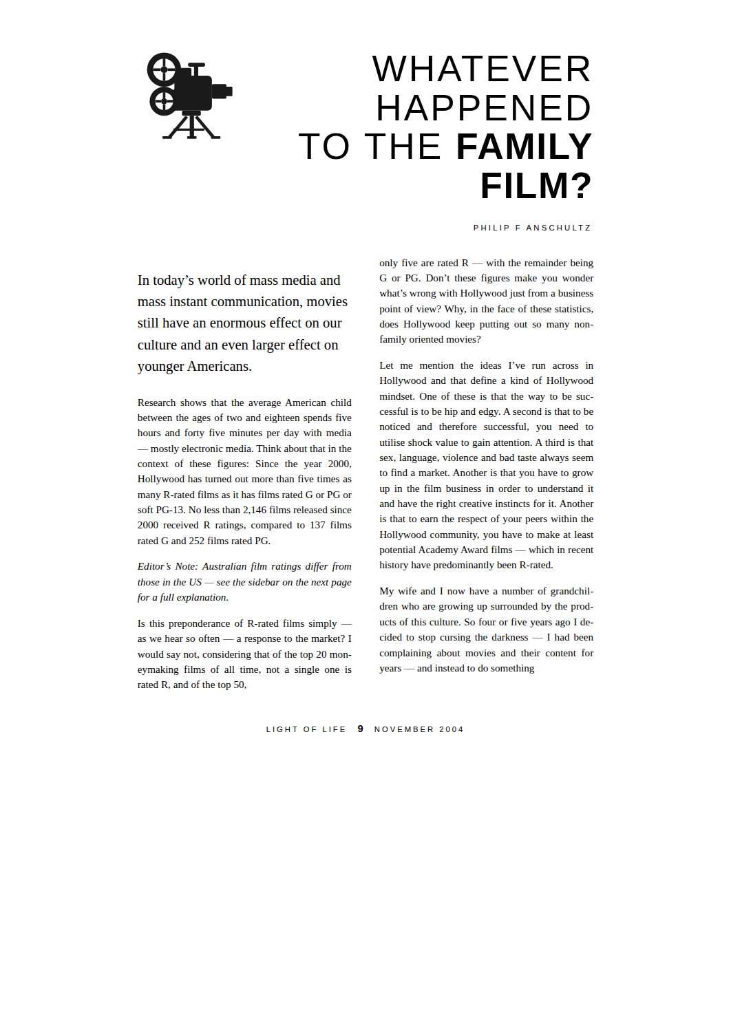Whatever Happened
to the Family Film?
Philip F Anschultz
In today’s world of mass media and mass instant communication, movies still have an enormous effect on our culture and an even larger effect on younger Americans.
Research shows that the average American child between the ages of two and eighteen spends five hours and forty five minutes per day with media — mostly electronic media. Think about that in the context of these figures: Since the year 2000, Hollywood has turned out more than five times as many R-rated films as it has films rated G or PG or soft PG-13. No less than 2,146 films released since 2000 received R ratings, compared to 137 films rated G and 252 films rated PG.
Editor’s Note: Australian film ratings differ from those in the US — see the sidebar on the next page for a full explanation.
Is this preponderance of R-rated films simply — as we hear so often — a response to the market? I would say not, considering that of the top 20 moneymaking films of all time, not a single one is rated R, and of the top 50,
only five are rated R — with the remainder being G or PG. Don’t these figures make you wonder what’s wrong with Hollywood just from a business point of view? Why, in the face of these statistics, does Hollywood keep putting out so many non-family oriented movies?
Let me mention the ideas I’ve run across in Hollywood and that define a kind of Hollywood mindset. One of these is that the way to be successful is to be hip and edgy. A second is that to be noticed and therefore successful, you need to utilise shock value to gain attention. A third is that sex, language, violence and bad taste always seem to find a market. Another is that you have to grow up in the film business in order to understand it and have the right creative instincts for it. Another is that to earn the respect of your peers within the Hollywood community, you have to make at least potential Academy Award films — which in recent history have predominantly been R-rated.
My wife and I now have a number of grandchildren who are growing up surrounded by the products of this culture. So four or five years ago I decided to stop cursing the darkness — I had been complaining about movies and their content for years — and instead to do something
Light of Life 9 November 2004